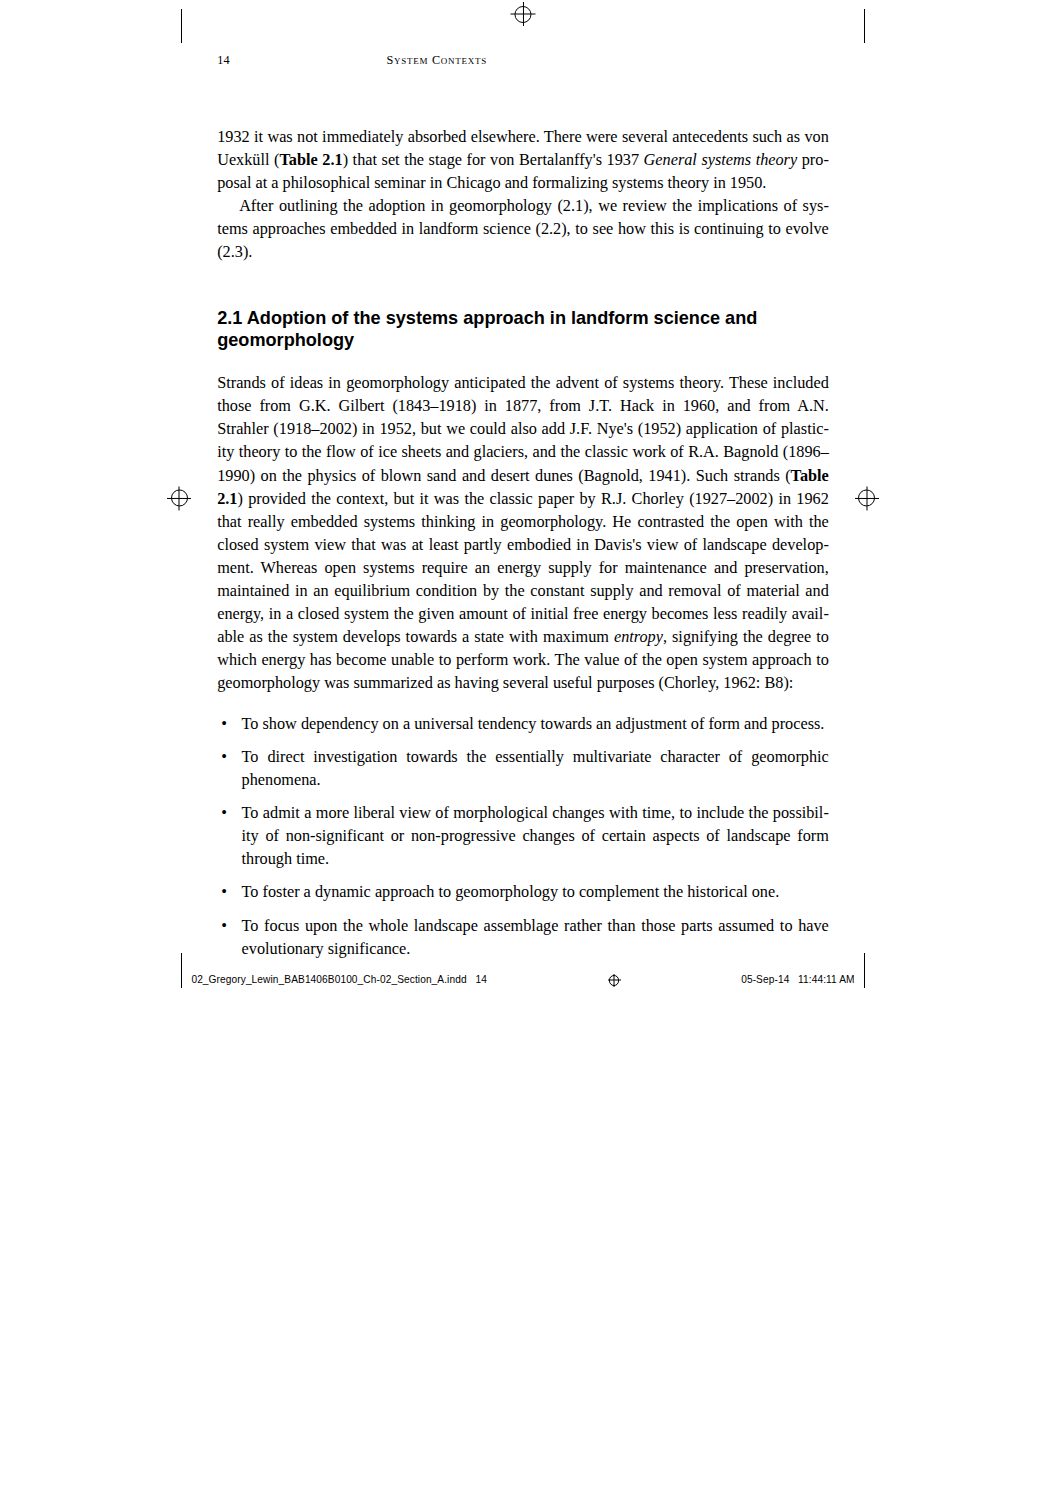14 System Contexts
1932 it was not immediately absorbed elsewhere. There were several antecedents such as von Uexküll (Table 2.1) that set the stage for von Bertalanffy's 1937 General systems theory proposal at a philosophical seminar in Chicago and formalizing systems theory in 1950.
After outlining the adoption in geomorphology (2.1), we review the implications of systems approaches embedded in landform science (2.2), to see how this is continuing to evolve (2.3).
2.1 Adoption of the systems approach in landform science and geomorphology
Strands of ideas in geomorphology anticipated the advent of systems theory. These included those from G.K. Gilbert (1843–1918) in 1877, from J.T. Hack in 1960, and from A.N. Strahler (1918–2002) in 1952, but we could also add J.F. Nye's (1952) application of plasticity theory to the flow of ice sheets and glaciers, and the classic work of R.A. Bagnold (1896–1990) on the physics of blown sand and desert dunes (Bagnold, 1941). Such strands (Table 2.1) provided the context, but it was the classic paper by R.J. Chorley (1927–2002) in 1962 that really embedded systems thinking in geomorphology. He contrasted the open with the closed system view that was at least partly embodied in Davis's view of landscape development. Whereas open systems require an energy supply for maintenance and preservation, maintained in an equilibrium condition by the constant supply and removal of material and energy, in a closed system the given amount of initial free energy becomes less readily available as the system develops towards a state with maximum entropy, signifying the degree to which energy has become unable to perform work. The value of the open system approach to geomorphology was summarized as having several useful purposes (Chorley, 1962: B8):
To show dependency on a universal tendency towards an adjustment of form and process.
To direct investigation towards the essentially multivariate character of geomorphic phenomena.
To admit a more liberal view of morphological changes with time, to include the possibility of non-significant or non-progressive changes of certain aspects of landscape form through time.
To foster a dynamic approach to geomorphology to complement the historical one.
To focus upon the whole landscape assemblage rather than those parts assumed to have evolutionary significance.
02_Gregory_Lewin_BAB1406B0100_Ch-02_Section_A.indd 14 05-Sep-14 11:44:11 AM